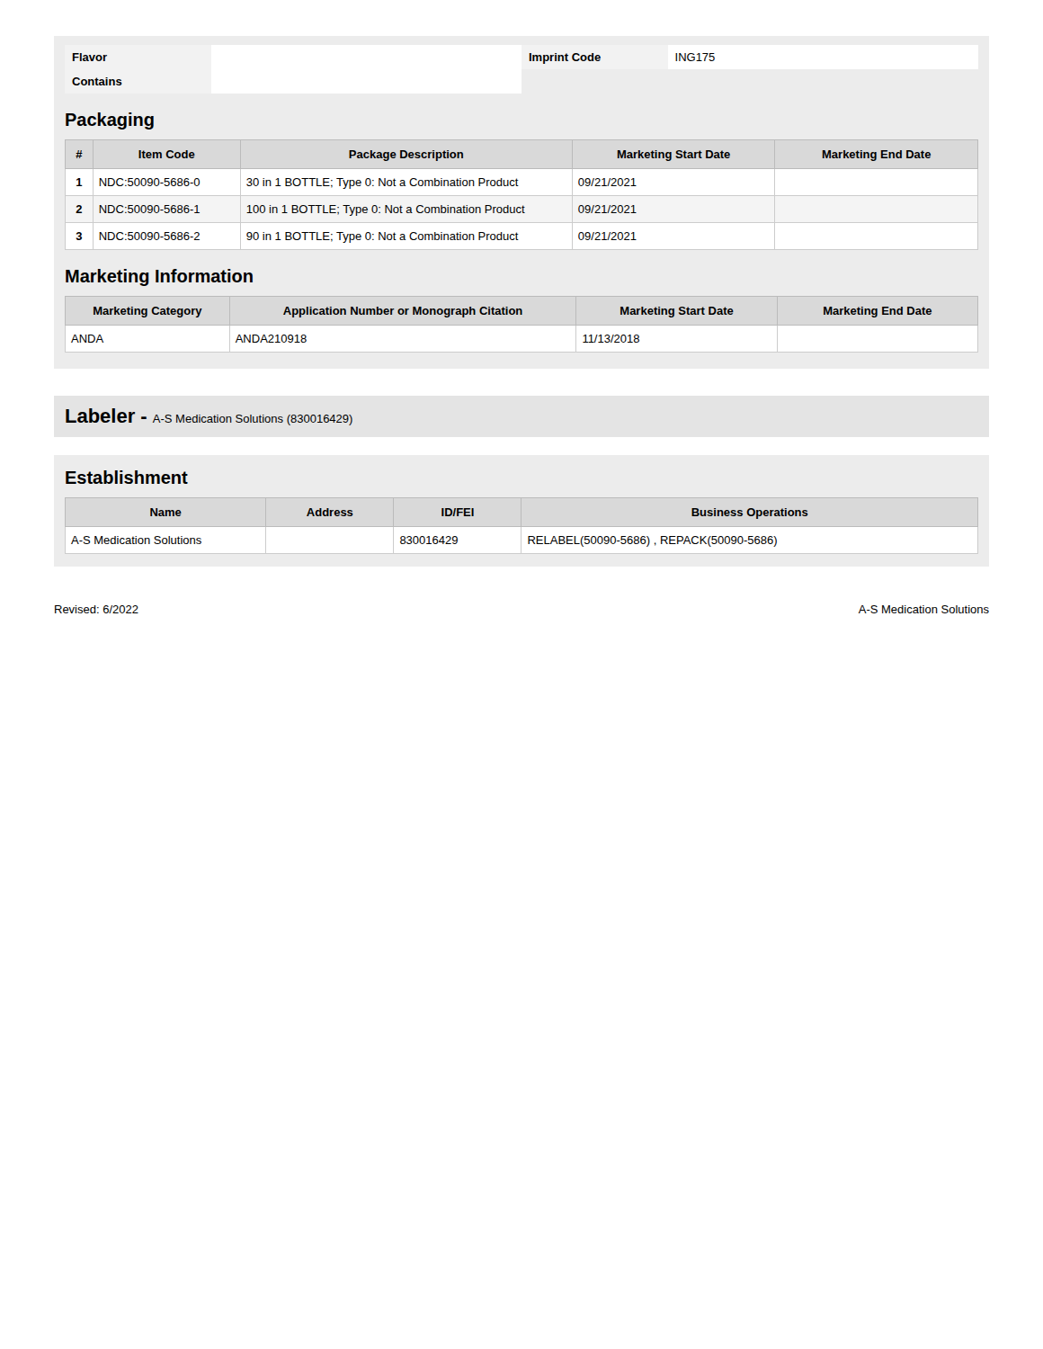| Flavor | | Imprint Code | ING175 |
| Contains | | |
Packaging
| # | Item Code | Package Description | Marketing Start Date | Marketing End Date |
| --- | --- | --- | --- | --- |
| 1 | NDC:50090-5686-0 | 30 in 1 BOTTLE; Type 0: Not a Combination Product | 09/21/2021 | |
| 2 | NDC:50090-5686-1 | 100 in 1 BOTTLE; Type 0: Not a Combination Product | 09/21/2021 | |
| 3 | NDC:50090-5686-2 | 90 in 1 BOTTLE; Type 0: Not a Combination Product | 09/21/2021 | |
Marketing Information
| Marketing Category | Application Number or Monograph Citation | Marketing Start Date | Marketing End Date |
| --- | --- | --- | --- |
| ANDA | ANDA210918 | 11/13/2018 | |
Labeler - A-S Medication Solutions (830016429)
Establishment
| Name | Address | ID/FEI | Business Operations |
| --- | --- | --- | --- |
| A-S Medication Solutions | | 830016429 | RELABEL(50090-5686) , REPACK(50090-5686) |
Revised: 6/2022
A-S Medication Solutions